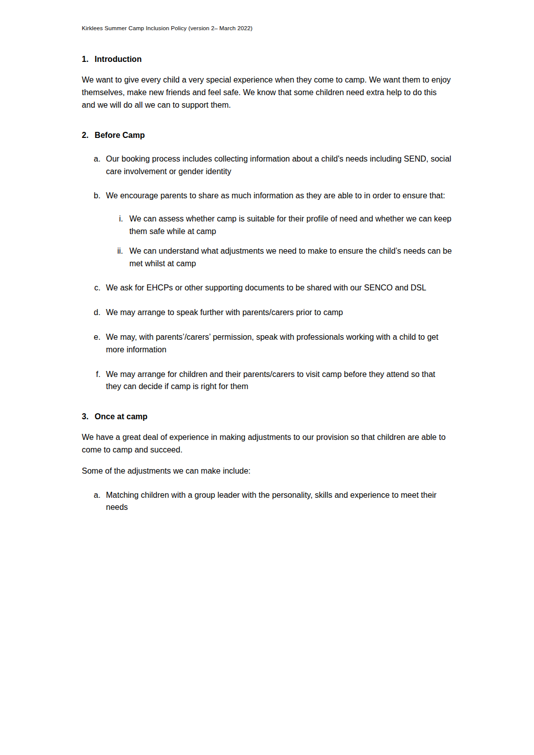Kirklees Summer Camp Inclusion Policy (version 2– March 2022)
1. Introduction
We want to give every child a very special experience when they come to camp. We want them to enjoy themselves, make new friends and feel safe. We know that some children need extra help to do this and we will do all we can to support them.
2. Before Camp
Our booking process includes collecting information about a child's needs including SEND, social care involvement or gender identity
We encourage parents to share as much information as they are able to in order to ensure that:
We can assess whether camp is suitable for their profile of need and whether we can keep them safe while at camp
We can understand what adjustments we need to make to ensure the child’s needs can be met whilst at camp
We ask for EHCPs or other supporting documents to be shared with our SENCO and DSL
We may arrange to speak further with parents/carers prior to camp
We may, with parents’/carers’ permission, speak with professionals working with a child to get more information
We may arrange for children and their parents/carers to visit camp before they attend so that they can decide if camp is right for them
3. Once at camp
We have a great deal of experience in making adjustments to our provision so that children are able to come to camp and succeed.
Some of the adjustments we can make include:
Matching children with a group leader with the personality, skills and experience to meet their needs